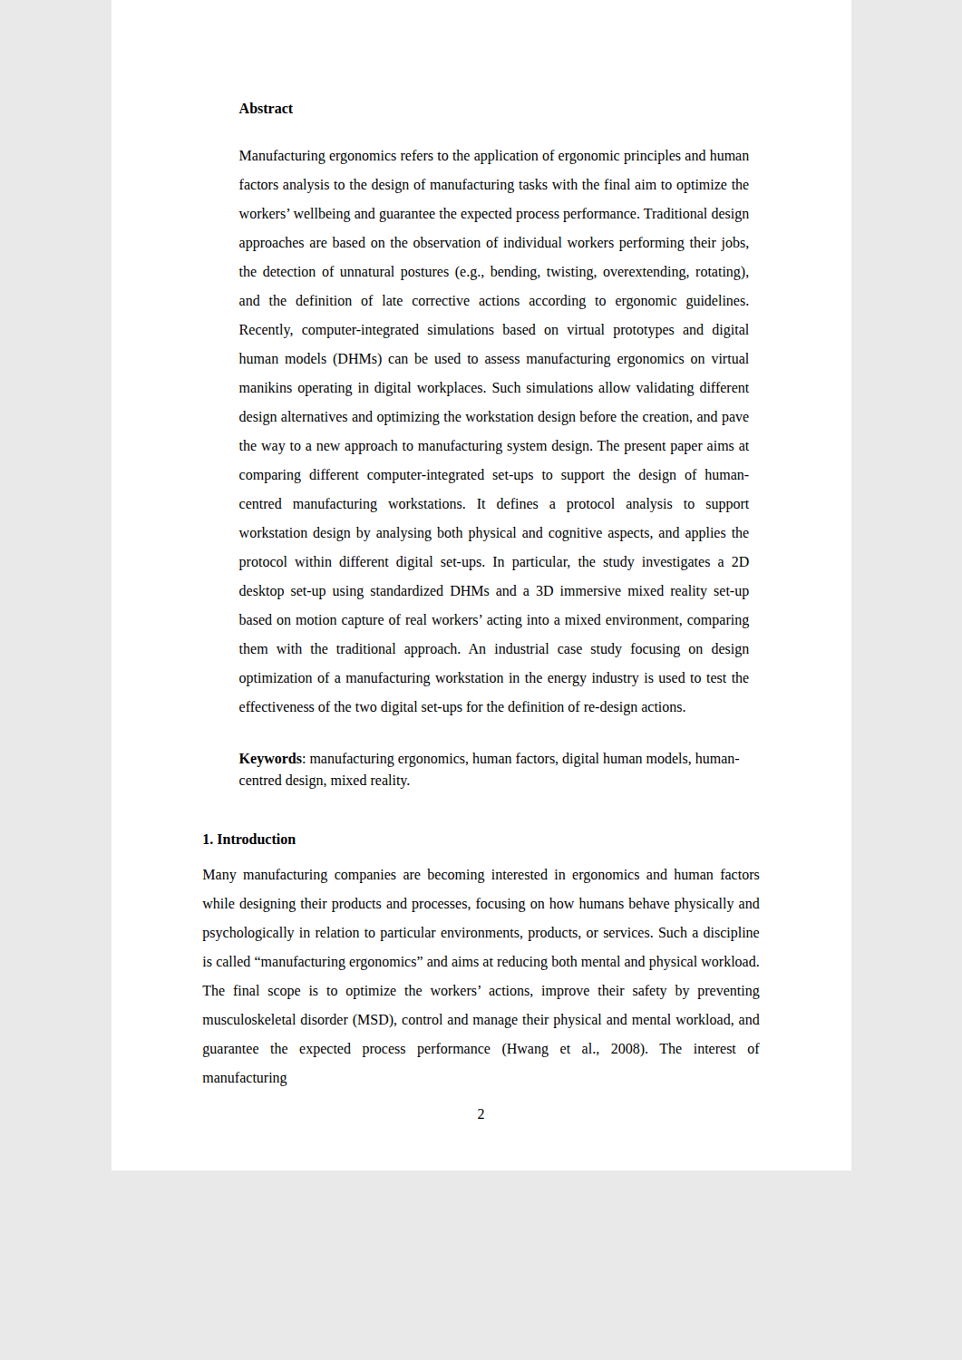Abstract
Manufacturing ergonomics refers to the application of ergonomic principles and human factors analysis to the design of manufacturing tasks with the final aim to optimize the workers’ wellbeing and guarantee the expected process performance. Traditional design approaches are based on the observation of individual workers performing their jobs, the detection of unnatural postures (e.g., bending, twisting, overextending, rotating), and the definition of late corrective actions according to ergonomic guidelines. Recently, computer-integrated simulations based on virtual prototypes and digital human models (DHMs) can be used to assess manufacturing ergonomics on virtual manikins operating in digital workplaces. Such simulations allow validating different design alternatives and optimizing the workstation design before the creation, and pave the way to a new approach to manufacturing system design. The present paper aims at comparing different computer-integrated set-ups to support the design of human-centred manufacturing workstations. It defines a protocol analysis to support workstation design by analysing both physical and cognitive aspects, and applies the protocol within different digital set-ups. In particular, the study investigates a 2D desktop set-up using standardized DHMs and a 3D immersive mixed reality set-up based on motion capture of real workers’ acting into a mixed environment, comparing them with the traditional approach. An industrial case study focusing on design optimization of a manufacturing workstation in the energy industry is used to test the effectiveness of the two digital set-ups for the definition of re-design actions.
Keywords: manufacturing ergonomics, human factors, digital human models, human-centred design, mixed reality.
1. Introduction
Many manufacturing companies are becoming interested in ergonomics and human factors while designing their products and processes, focusing on how humans behave physically and psychologically in relation to particular environments, products, or services. Such a discipline is called “manufacturing ergonomics” and aims at reducing both mental and physical workload. The final scope is to optimize the workers’ actions, improve their safety by preventing musculoskeletal disorder (MSD), control and manage their physical and mental workload, and guarantee the expected process performance (Hwang et al., 2008). The interest of manufacturing
2